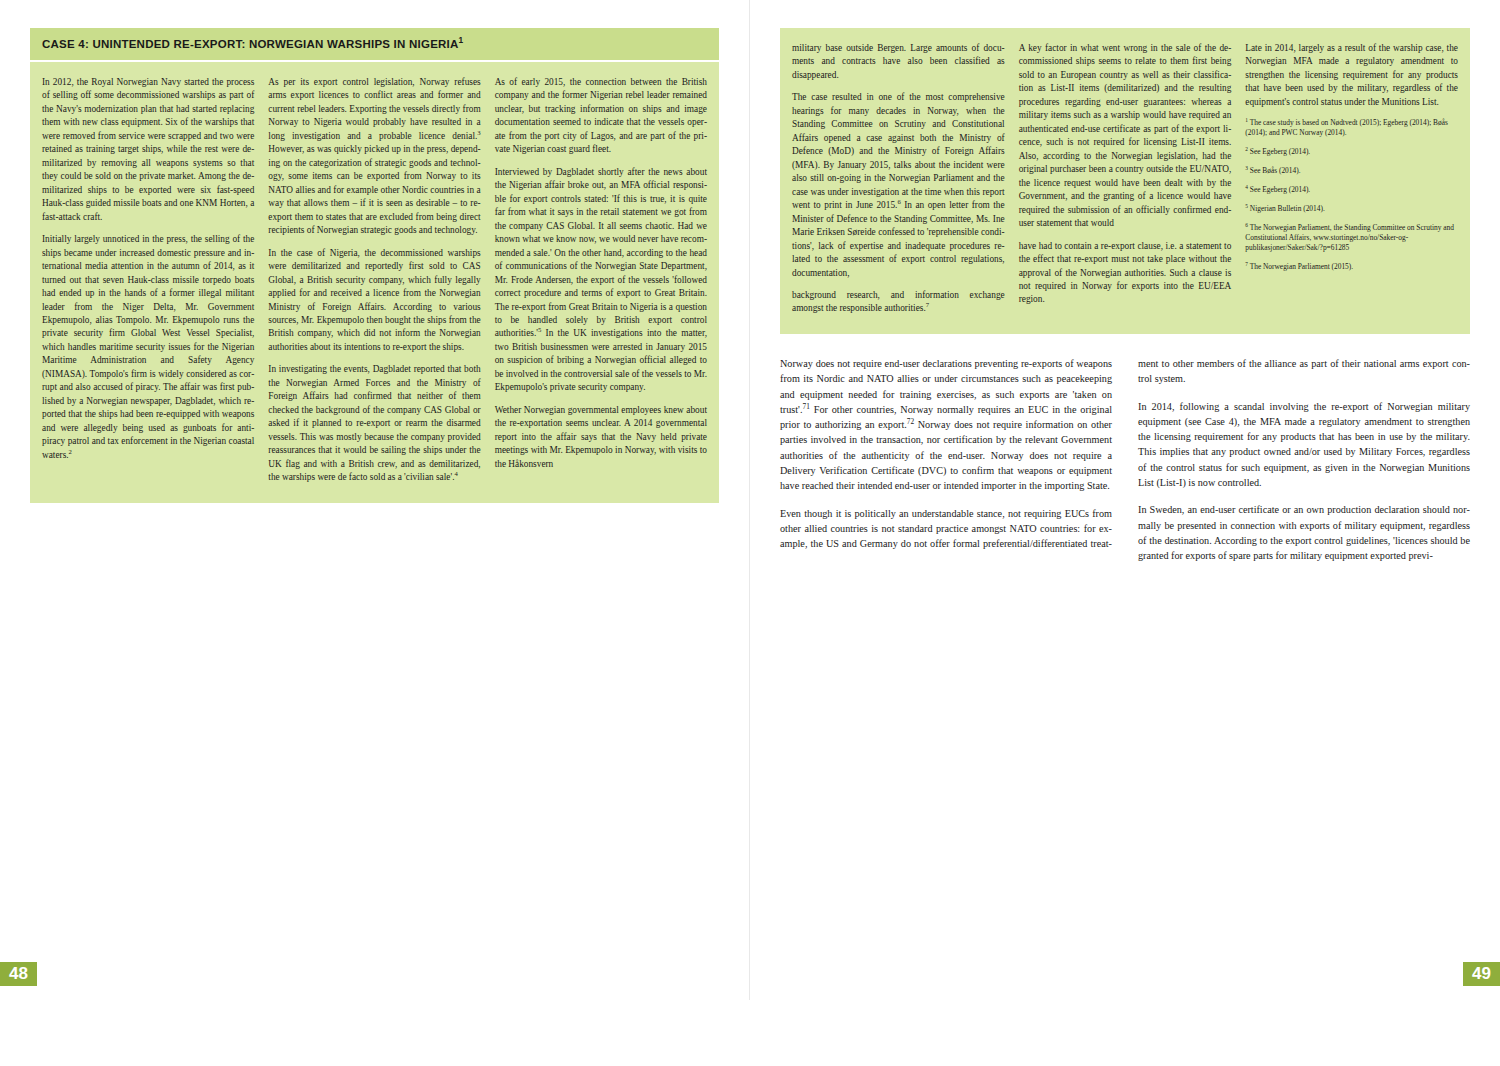Case 4: Unintended Re-export: Norwegian Warships in Nigeria1
In 2012, the Royal Norwegian Navy started the process of selling off some decommissioned warships as part of the Navy's modernization plan that had started replacing them with new class equipment. Six of the warships that were removed from service were scrapped and two were retained as training target ships, while the rest were demilitarized by removing all weapons systems so that they could be sold on the private market. Among the demilitarized ships to be exported were six fast-speed Hauk-class guided missile boats and one KNM Horten, a fast-attack craft.
Initially largely unnoticed in the press, the selling of the ships became under increased domestic pressure and international media attention in the autumn of 2014, as it turned out that seven Hauk-class missile torpedo boats had ended up in the hands of a former illegal militant leader from the Niger Delta, Mr. Government Ekpemupolo, alias Tompolo. Mr. Ekpemupolo runs the private security firm Global West Vessel Specialist, which handles maritime security issues for the Nigerian Maritime Administration and Safety Agency (NIMASA). Tompolo's firm is widely considered as corrupt and also accused of piracy. The affair was first published by a Norwegian newspaper, Dagbladet, which reported that the ships had been re-equipped with weapons and were allegedly being used as gunboats for anti-piracy patrol and tax enforcement in the Nigerian coastal waters.2
As per its export control legislation, Norway refuses arms export licences to conflict areas and former and current rebel leaders. Exporting the vessels directly from Norway to Nigeria would probably have resulted in a long investigation and a probable licence denial.3 However, as was quickly picked up in the press, depending on the categorization of strategic goods and technology, some items can be exported from Norway to its NATO allies and for example other Nordic countries in a way that allows them – if it is seen as desirable – to re-export them to states that are excluded from being direct recipients of Norwegian strategic goods and technology.
In the case of Nigeria, the decommissioned warships were demilitarized and reportedly first sold to CAS Global, a British security company, which fully legally applied for and received a licence from the Norwegian Ministry of Foreign Affairs. According to various sources, Mr. Ekpemupolo then bought the ships from the British company, which did not inform the Norwegian authorities about its intentions to re-export the ships.
In investigating the events, Dagbladet reported that both the Norwegian Armed Forces and the Ministry of Foreign Affairs had confirmed that neither of them checked the background of the company CAS Global or asked if it planned to re-export or rearm the disarmed vessels. This was mostly because the company provided reassurances that it would be sailing the ships under the UK flag and with a British crew, and as demilitarized, the warships were de facto sold as a 'civilian sale'.4
As of early 2015, the connection between the British company and the former Nigerian rebel leader remained unclear, but tracking information on ships and image documentation seemed to indicate that the vessels operate from the port city of Lagos, and are part of the private Nigerian coast guard fleet.
Interviewed by Dagbladet shortly after the news about the Nigerian affair broke out, an MFA official responsible for export controls stated: 'If this is true, it is quite far from what it says in the retail statement we got from the company CAS Global. It all seems chaotic. Had we known what we know now, we would never have recommended a sale.' On the other hand, according to the head of communications of the Norwegian State Department, Mr. Frode Andersen, the export of the vessels 'followed correct procedure and terms of export to Great Britain. The re-export from Great Britain to Nigeria is a question to be handled solely by British export control authorities.'5 In the UK investigations into the matter, two British businessmen were arrested in January 2015 on suspicion of bribing a Norwegian official alleged to be involved in the controversial sale of the vessels to Mr. Ekpemupolo's private security company.
Wether Norwegian governmental employees knew about the re-exportation seems unclear. A 2014 governmental report into the affair says that the Navy held private meetings with Mr. Ekpemupolo in Norway, with visits to the Håkonsvern
48
military base outside Bergen. Large amounts of documents and contracts have also been classified as disappeared.
The case resulted in one of the most comprehensive hearings for many decades in Norway, when the Standing Committee on Scrutiny and Constitutional Affairs opened a case against both the Ministry of Defence (MoD) and the Ministry of Foreign Affairs (MFA). By January 2015, talks about the incident were also still on-going in the Norwegian Parliament and the case was under investigation at the time when this report went to print in June 2015.6 In an open letter from the Minister of Defence to the Standing Committee, Ms. Ine Marie Eriksen Søreide confessed to 'reprehensible conditions', lack of expertise and inadequate procedures related to the assessment of export control regulations, documentation,
background research, and information exchange amongst the responsible authorities.7
A key factor in what went wrong in the sale of the decommissioned ships seems to relate to them first being sold to an European country as well as their classification as List-II items (demilitarized) and the resulting procedures regarding end-user guarantees: whereas a military items such as a warship would have required an authenticated end-use certificate as part of the export licence, such is not required for licensing List-II items. Also, according to the Norwegian legislation, had the original purchaser been a country outside the EU/NATO, the licence request would have been dealt with by the Government, and the granting of a licence would have required the submission of an officially confirmed end-user statement that would
have had to contain a re-export clause, i.e. a statement to the effect that re-export must not take place without the approval of the Norwegian authorities. Such a clause is not required in Norway for exports into the EU/EEA region.
Late in 2014, largely as a result of the warship case, the Norwegian MFA made a regulatory amendment to strengthen the licensing requirement for any products that have been used by the military, regardless of the equipment's control status under the Munitions List.
1 The case study is based on Nødtvedt (2015); Egeberg (2014); Bøås (2014); and PWC Norway (2014).
2 See Egeberg (2014).
3 See Bøås (2014).
4 See Egeberg (2014).
5 Nigerian Bulletin (2014).
6 The Norwegian Parliament, the Standing Committee on Scrutiny and Constitutional Affairs, www.stortinget.no/no/Saker-og-publikasjoner/Saker/Sak/?p=61285
7 The Norwegian Parliament (2015).
Norway does not require end-user declarations preventing re-exports of weapons from its Nordic and NATO allies or under circumstances such as peacekeeping and equipment needed for training exercises, as such exports are 'taken on trust'.71 For other countries, Norway normally requires an EUC in the original prior to authorizing an export.72 Norway does not require information on other parties involved in the transaction, nor certification by the relevant Government authorities of the authenticity of the end-user. Norway does not require a Delivery Verification Certificate (DVC) to confirm that weapons or equipment have reached their intended end-user or intended importer in the importing State.
Even though it is politically an understandable stance, not requiring EUCs from other allied countries is not standard practice amongst NATO countries: for example, the US and Germany do not offer formal preferential/differentiated treatment to other members of the alliance as part of their national arms export control system.
In 2014, following a scandal involving the re-export of Norwegian military equipment (see Case 4), the MFA made a regulatory amendment to strengthen the licensing requirement for any products that has been in use by the military. This implies that any product owned and/or used by Military Forces, regardless of the control status for such equipment, as given in the Norwegian Munitions List (List-I) is now controlled.
In Sweden, an end-user certificate or an own production declaration should normally be presented in connection with exports of military equipment, regardless of the destination. According to the export control guidelines, 'licences should be granted for exports of spare parts for military equipment exported previ-
49